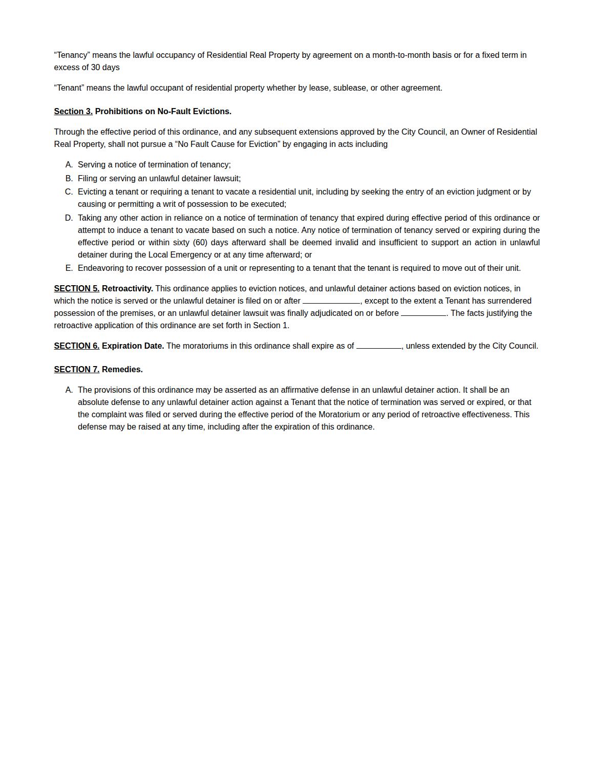“Tenancy” means the lawful occupancy of Residential Real Property by agreement on a month-to-month basis or for a fixed term in excess of 30 days
“Tenant” means the lawful occupant of residential property whether by lease, sublease, or other agreement.
Section 3. Prohibitions on No-Fault Evictions.
Through the effective period of this ordinance, and any subsequent extensions approved by the City Council, an Owner of Residential Real Property, shall not pursue a “No Fault Cause for Eviction” by engaging in acts including
Serving a notice of termination of tenancy;
Filing or serving an unlawful detainer lawsuit;
Evicting a tenant or requiring a tenant to vacate a residential unit, including by seeking the entry of an eviction judgment or by causing or permitting a writ of possession to be executed;
Taking any other action in reliance on a notice of termination of tenancy that expired during effective period of this ordinance or attempt to induce a tenant to vacate based on such a notice. Any notice of termination of tenancy served or expiring during the effective period or within sixty (60) days afterward shall be deemed invalid and insufficient to support an action in unlawful detainer during the Local Emergency or at any time afterward; or
Endeavoring to recover possession of a unit or representing to a tenant that the tenant is required to move out of their unit.
SECTION 5. Retroactivity. This ordinance applies to eviction notices, and unlawful detainer actions based on eviction notices, in which the notice is served or the unlawful detainer is filed on or after , except to the extent a Tenant has surrendered possession of the premises, or an unlawful detainer lawsuit was finally adjudicated on or before . The facts justifying the retroactive application of this ordinance are set forth in Section 1.
SECTION 6. Expiration Date. The moratoriums in this ordinance shall expire as of , unless extended by the City Council.
SECTION 7. Remedies.
The provisions of this ordinance may be asserted as an affirmative defense in an unlawful detainer action. It shall be an absolute defense to any unlawful detainer action against a Tenant that the notice of termination was served or expired, or that the complaint was filed or served during the effective period of the Moratorium or any period of retroactive effectiveness. This defense may be raised at any time, including after the expiration of this ordinance.